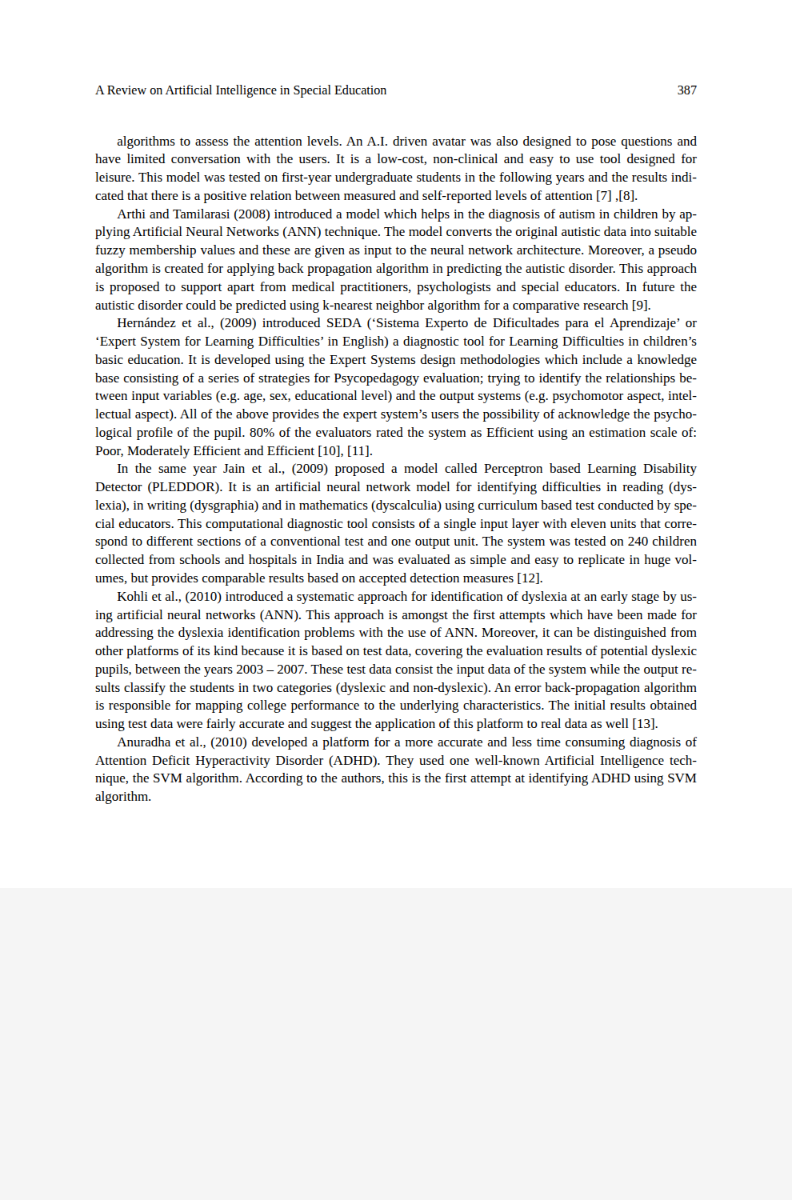A Review on Artificial Intelligence in Special Education 387
algorithms to assess the attention levels. An A.I. driven avatar was also designed to pose questions and have limited conversation with the users. It is a low-cost, non-clinical and easy to use tool designed for leisure. This model was tested on first-year undergraduate students in the following years and the results indicated that there is a positive relation between measured and self-reported levels of attention [7] ,[8].
Arthi and Tamilarasi (2008) introduced a model which helps in the diagnosis of autism in children by applying Artificial Neural Networks (ANN) technique. The model converts the original autistic data into suitable fuzzy membership values and these are given as input to the neural network architecture. Moreover, a pseudo algorithm is created for applying back propagation algorithm in predicting the autistic disorder. This approach is proposed to support apart from medical practitioners, psychologists and special educators. In future the autistic disorder could be predicted using k-nearest neighbor algorithm for a comparative research [9].
Hernández et al., (2009) introduced SEDA (‘Sistema Experto de Dificultades para el Aprendizaje’ or ‘Expert System for Learning Difficulties’ in English) a diagnostic tool for Learning Difficulties in children’s basic education. It is developed using the Expert Systems design methodologies which include a knowledge base consisting of a series of strategies for Psycopedagogy evaluation; trying to identify the relationships between input variables (e.g. age, sex, educational level) and the output systems (e.g. psychomotor aspect, intellectual aspect). All of the above provides the expert system’s users the possibility of acknowledge the psychological profile of the pupil. 80% of the evaluators rated the system as Efficient using an estimation scale of: Poor, Moderately Efficient and Efficient [10], [11].
In the same year Jain et al., (2009) proposed a model called Perceptron based Learning Disability Detector (PLEDDOR). It is an artificial neural network model for identifying difficulties in reading (dyslexia), in writing (dysgraphia) and in mathematics (dyscalculia) using curriculum based test conducted by special educators. This computational diagnostic tool consists of a single input layer with eleven units that correspond to different sections of a conventional test and one output unit. The system was tested on 240 children collected from schools and hospitals in India and was evaluated as simple and easy to replicate in huge volumes, but provides comparable results based on accepted detection measures [12].
Kohli et al., (2010) introduced a systematic approach for identification of dyslexia at an early stage by using artificial neural networks (ANN). This approach is amongst the first attempts which have been made for addressing the dyslexia identification problems with the use of ANN. Moreover, it can be distinguished from other platforms of its kind because it is based on test data, covering the evaluation results of potential dyslexic pupils, between the years 2003 – 2007. These test data consist the input data of the system while the output results classify the students in two categories (dyslexic and non-dyslexic). An error back-propagation algorithm is responsible for mapping college performance to the underlying characteristics. The initial results obtained using test data were fairly accurate and suggest the application of this platform to real data as well [13].
Anuradha et al., (2010) developed a platform for a more accurate and less time consuming diagnosis of Attention Deficit Hyperactivity Disorder (ADHD). They used one well-known Artificial Intelligence technique, the SVM algorithm. According to the authors, this is the first attempt at identifying ADHD using SVM algorithm.